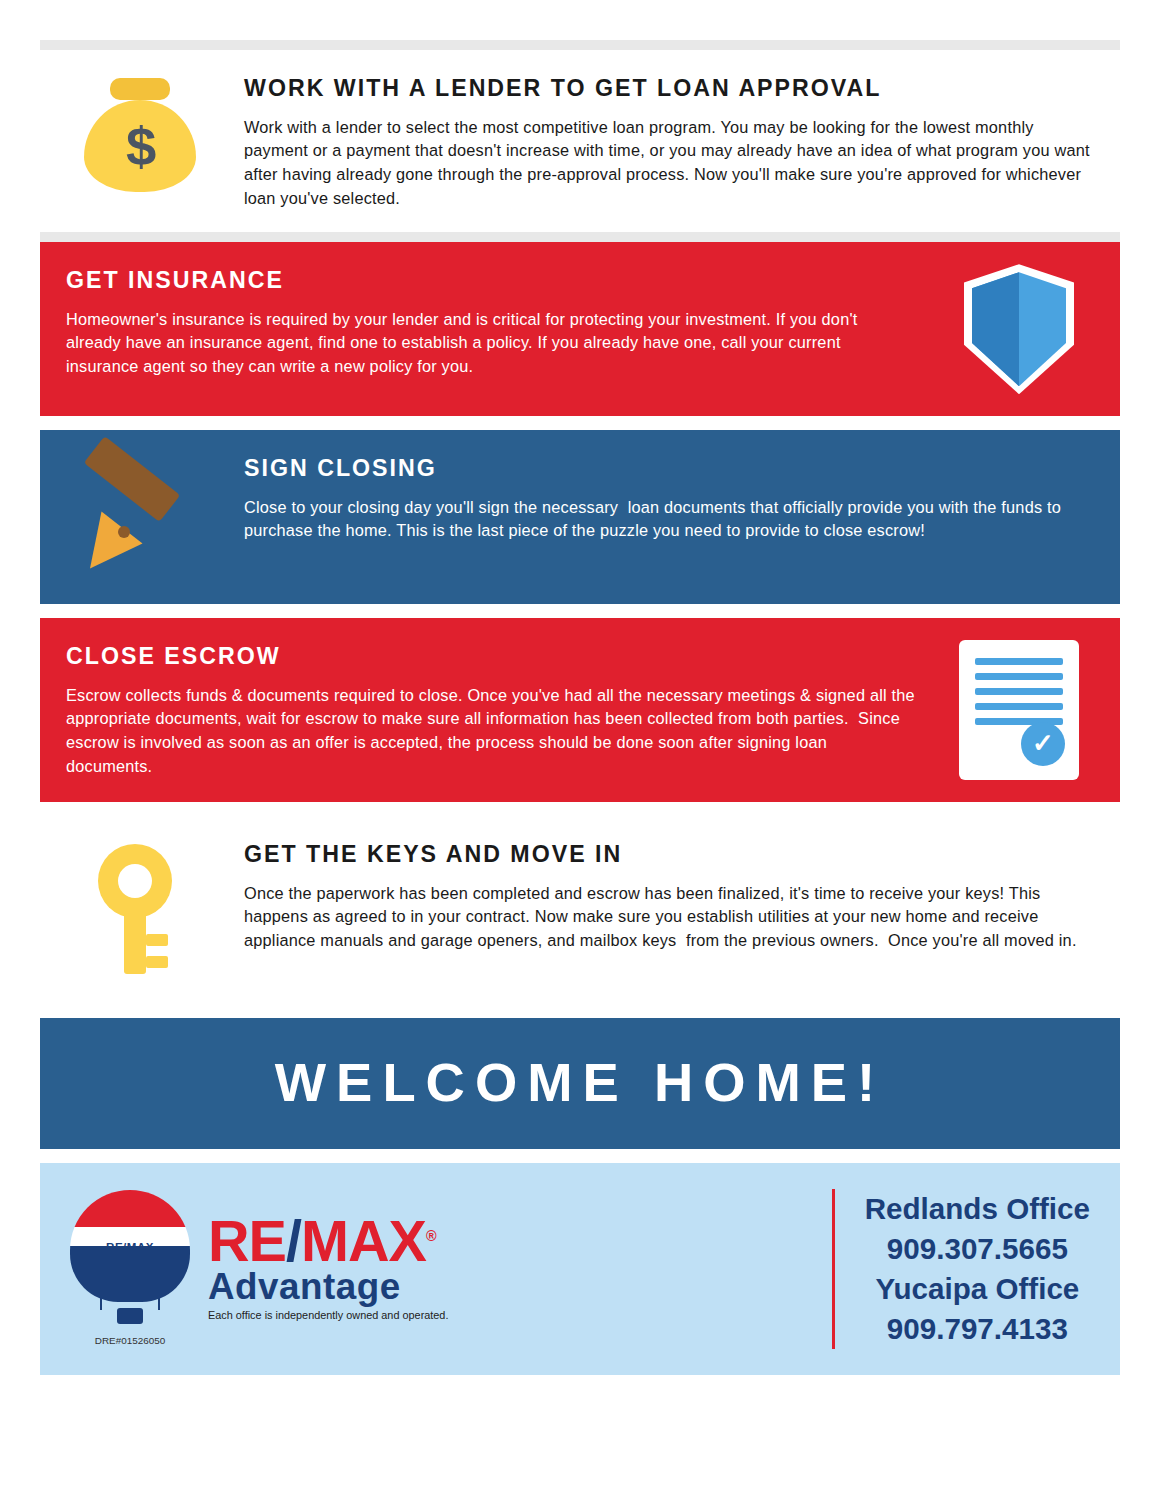$
Work with a Lender to Get Loan Approval
Work with a lender to select the most competitive loan program. You may be looking for the lowest monthly payment or a payment that doesn't increase with time, or you may already have an idea of what program you want after having already gone through the pre-approval process. Now you'll make sure you're approved for whichever loan you've selected.
Get Insurance
Homeowner's insurance is required by your lender and is critical for protecting your investment. If you don't already have an insurance agent, find one to establish a policy. If you already have one, call your current insurance agent so they can write a new policy for you.
Sign Closing
Close to your closing day you'll sign the necessary loan documents that officially provide you with the funds to purchase the home. This is the last piece of the puzzle you need to provide to close escrow!
✓
Close Escrow
Escrow collects funds & documents required to close. Once you've had all the necessary meetings & signed all the appropriate documents, wait for escrow to make sure all information has been collected from both parties. Since escrow is involved as soon as an offer is accepted, the process should be done soon after signing loan documents.
Get the Keys and Move In
Once the paperwork has been completed and escrow has been finalized, it's time to receive your keys! This happens as agreed to in your contract. Now make sure you establish utilities at your new home and receive appliance manuals and garage openers, and mailbox keys from the previous owners. Once you're all moved in.
Welcome Home!
DRE#01526050
RE/MAX®
Advantage
Each office is independently owned and operated.
Redlands Office
909.307.5665
Yucaipa Office
909.797.4133